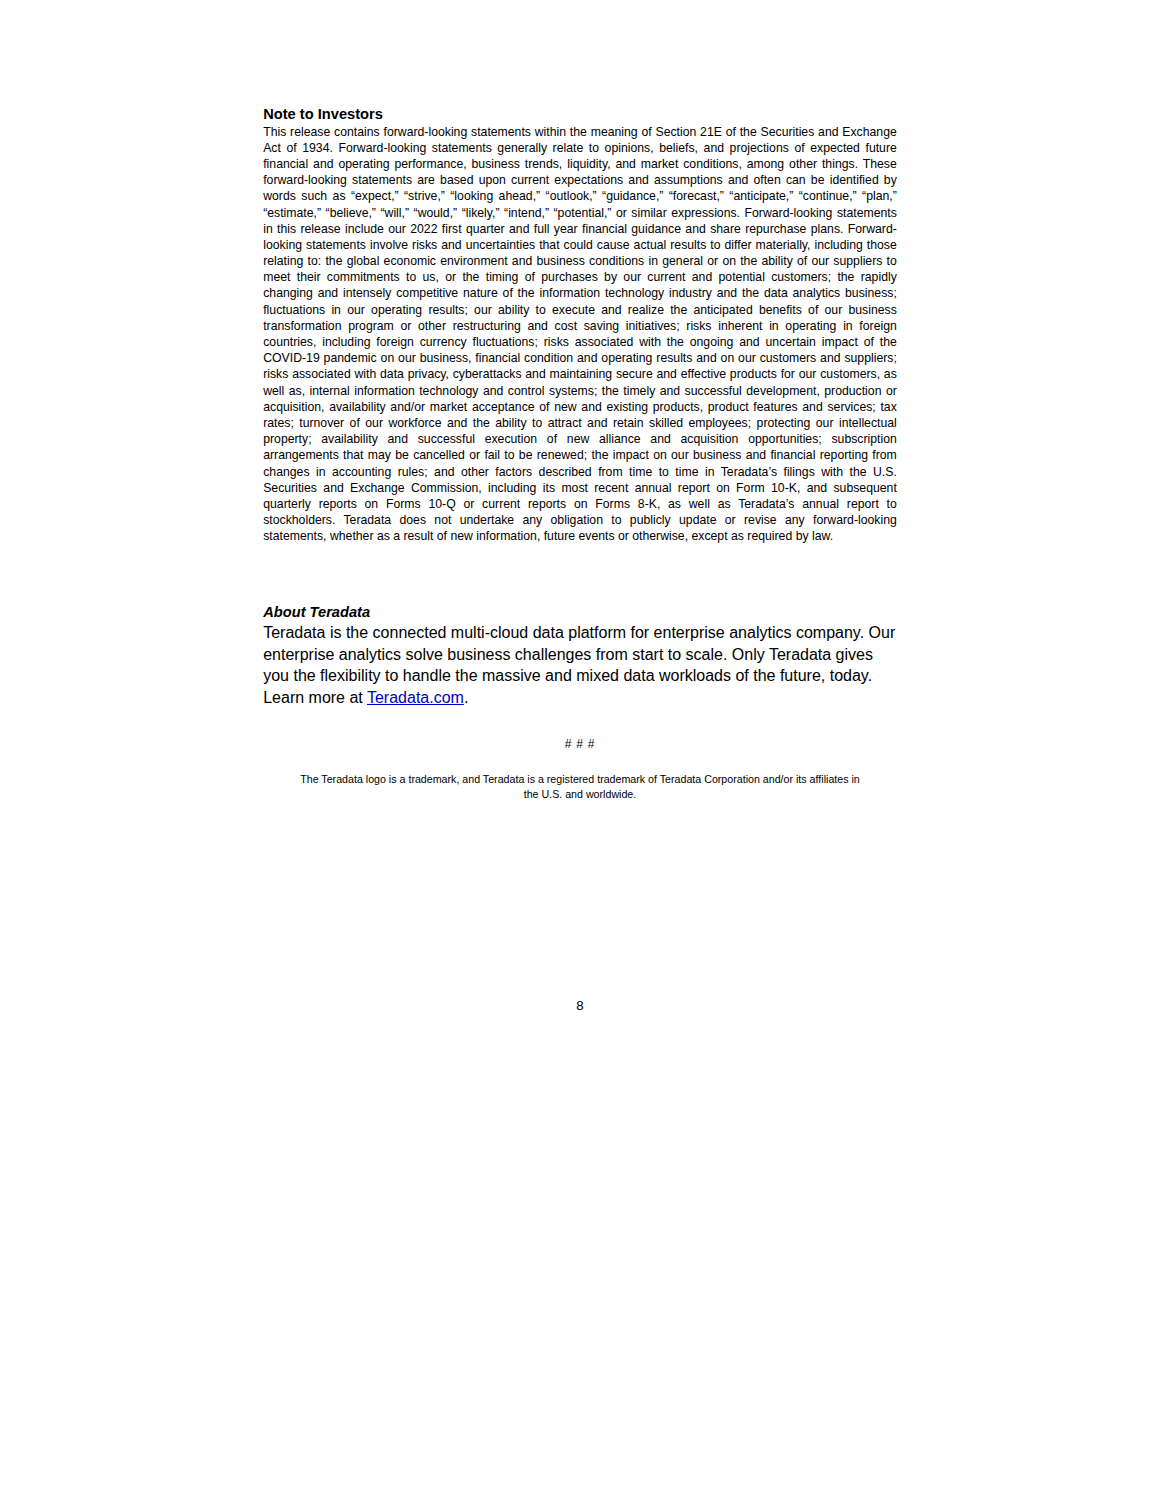Note to Investors
This release contains forward-looking statements within the meaning of Section 21E of the Securities and Exchange Act of 1934. Forward-looking statements generally relate to opinions, beliefs, and projections of expected future financial and operating performance, business trends, liquidity, and market conditions, among other things. These forward-looking statements are based upon current expectations and assumptions and often can be identified by words such as “expect,” “strive,” “looking ahead,” “outlook,” “guidance,” “forecast,” “anticipate,” “continue,” “plan,” “estimate,” “believe,” “will,” “would,” “likely,” “intend,” “potential,” or similar expressions. Forward-looking statements in this release include our 2022 first quarter and full year financial guidance and share repurchase plans. Forward-looking statements involve risks and uncertainties that could cause actual results to differ materially, including those relating to: the global economic environment and business conditions in general or on the ability of our suppliers to meet their commitments to us, or the timing of purchases by our current and potential customers; the rapidly changing and intensely competitive nature of the information technology industry and the data analytics business; fluctuations in our operating results; our ability to execute and realize the anticipated benefits of our business transformation program or other restructuring and cost saving initiatives; risks inherent in operating in foreign countries, including foreign currency fluctuations; risks associated with the ongoing and uncertain impact of the COVID-19 pandemic on our business, financial condition and operating results and on our customers and suppliers; risks associated with data privacy, cyberattacks and maintaining secure and effective products for our customers, as well as, internal information technology and control systems; the timely and successful development, production or acquisition, availability and/or market acceptance of new and existing products, product features and services; tax rates; turnover of our workforce and the ability to attract and retain skilled employees; protecting our intellectual property; availability and successful execution of new alliance and acquisition opportunities; subscription arrangements that may be cancelled or fail to be renewed; the impact on our business and financial reporting from changes in accounting rules; and other factors described from time to time in Teradata’s filings with the U.S. Securities and Exchange Commission, including its most recent annual report on Form 10-K, and subsequent quarterly reports on Forms 10-Q or current reports on Forms 8-K, as well as Teradata’s annual report to stockholders. Teradata does not undertake any obligation to publicly update or revise any forward-looking statements, whether as a result of new information, future events or otherwise, except as required by law.
About Teradata
Teradata is the connected multi-cloud data platform for enterprise analytics company. Our enterprise analytics solve business challenges from start to scale. Only Teradata gives you the flexibility to handle the massive and mixed data workloads of the future, today. Learn more at Teradata.com.
# # #
The Teradata logo is a trademark, and Teradata is a registered trademark of Teradata Corporation and/or its affiliates in the U.S. and worldwide.
8